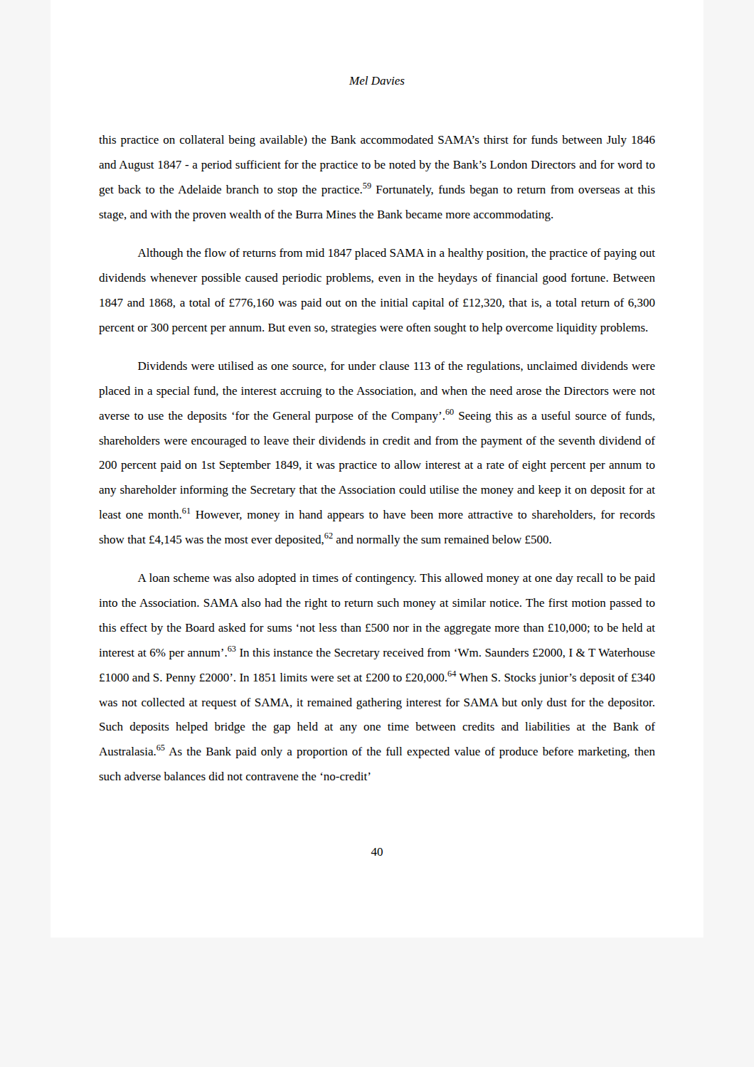Mel Davies
this practice on collateral being available) the Bank accommodated SAMA’s thirst for funds between July 1846 and August 1847 - a period sufficient for the practice to be noted by the Bank’s London Directors and for word to get back to the Adelaide branch to stop the practice.59 Fortunately, funds began to return from overseas at this stage, and with the proven wealth of the Burra Mines the Bank became more accommodating.
Although the flow of returns from mid 1847 placed SAMA in a healthy position, the practice of paying out dividends whenever possible caused periodic problems, even in the heydays of financial good fortune. Between 1847 and 1868, a total of £776,160 was paid out on the initial capital of £12,320, that is, a total return of 6,300 percent or 300 percent per annum. But even so, strategies were often sought to help overcome liquidity problems.
Dividends were utilised as one source, for under clause 113 of the regulations, unclaimed dividends were placed in a special fund, the interest accruing to the Association, and when the need arose the Directors were not averse to use the deposits ‘for the General purpose of the Company’.60 Seeing this as a useful source of funds, shareholders were encouraged to leave their dividends in credit and from the payment of the seventh dividend of 200 percent paid on 1st September 1849, it was practice to allow interest at a rate of eight percent per annum to any shareholder informing the Secretary that the Association could utilise the money and keep it on deposit for at least one month.61 However, money in hand appears to have been more attractive to shareholders, for records show that £4,145 was the most ever deposited,62 and normally the sum remained below £500.
A loan scheme was also adopted in times of contingency. This allowed money at one day recall to be paid into the Association. SAMA also had the right to return such money at similar notice. The first motion passed to this effect by the Board asked for sums ‘not less than £500 nor in the aggregate more than £10,000; to be held at interest at 6% per annum’.63 In this instance the Secretary received from ‘Wm. Saunders £2000, I & T Waterhouse £1000 and S. Penny £2000’. In 1851 limits were set at £200 to £20,000.64 When S. Stocks junior’s deposit of £340 was not collected at request of SAMA, it remained gathering interest for SAMA but only dust for the depositor. Such deposits helped bridge the gap held at any one time between credits and liabilities at the Bank of Australasia.65 As the Bank paid only a proportion of the full expected value of produce before marketing, then such adverse balances did not contravene the ‘no-credit’
40